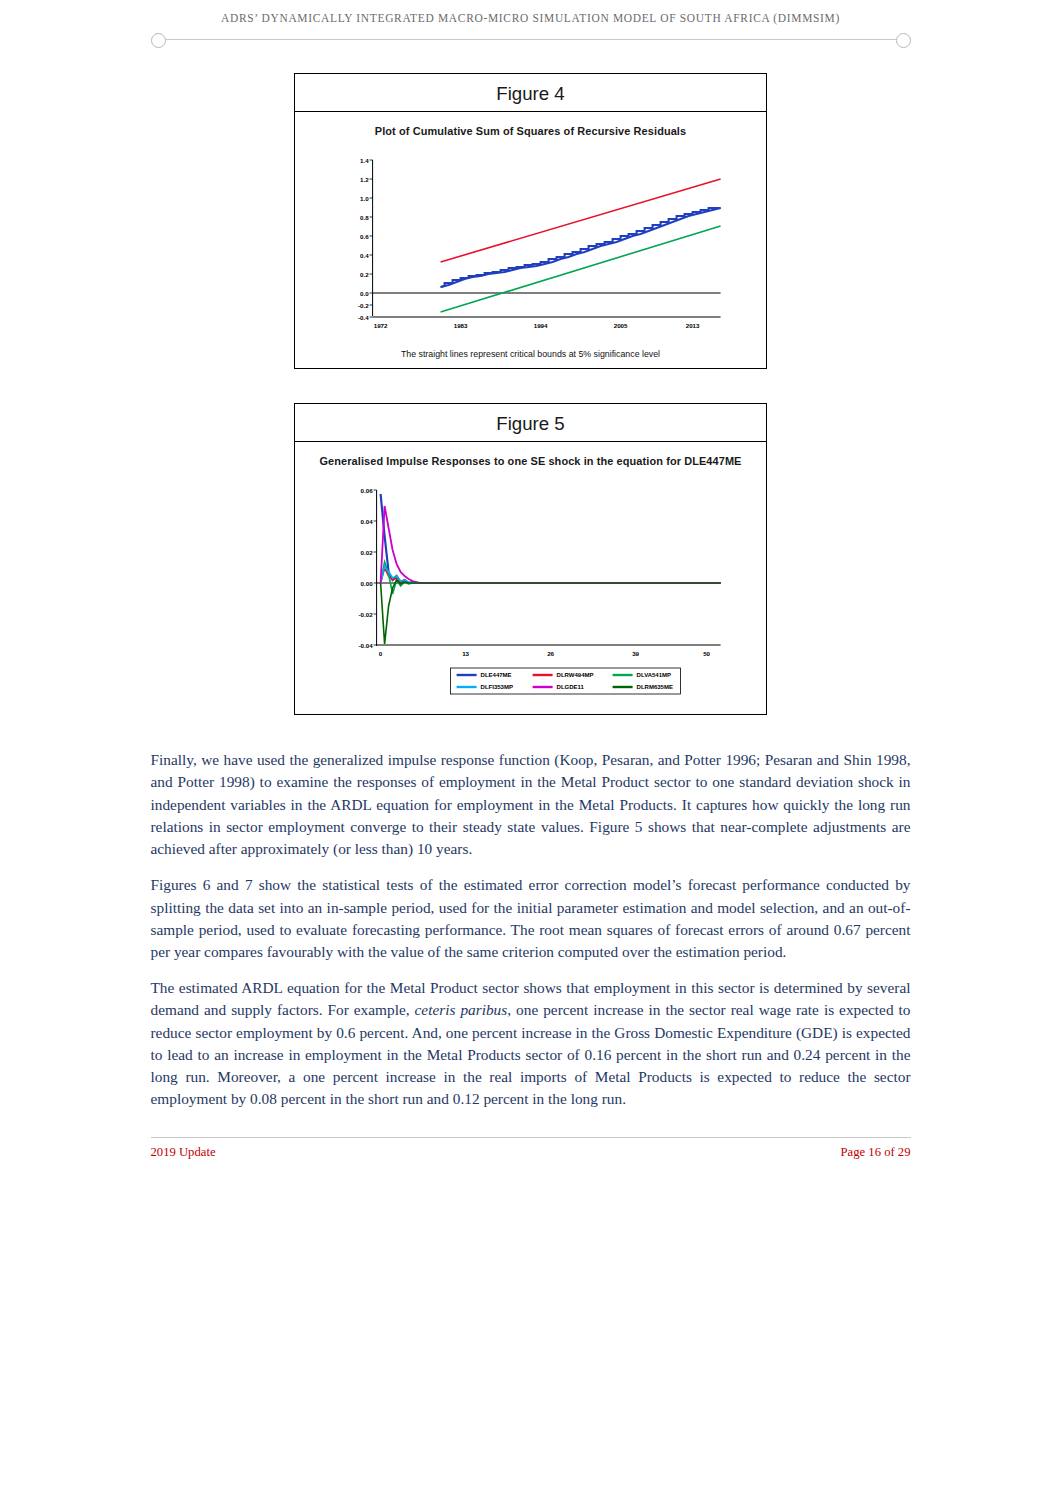ADRS’ DYNAMICALLY INTEGRATED MACRO-MICRO SIMULATION MODEL OF SOUTH AFRICA (DIMMSIM)
Figure 4
Plot of Cumulative Sum of Squares of Recursive Residuals
1.4 1.2 1.0 0.8 0.6 0.4 0.2 0.0 -0.2 -0.4 1972 1983 1994 2005 2013
The straight lines represent critical bounds at 5% significance level
Figure 5
Generalised Impulse Responses to one SE shock in the equation for DLE447ME
0.06 0.04 0.02 0.00 -0.02 -0.04 0 13 26 39 50 DLE447ME DLRW494MP DLVA541MP DLFI353MP DLGDE11 DLRM635ME
Finally, we have used the generalized impulse response function (Koop, Pesaran, and Potter 1996; Pesaran and Shin 1998, and Potter 1998) to examine the responses of employment in the Metal Product sector to one standard deviation shock in independent variables in the ARDL equation for employment in the Metal Products. It captures how quickly the long run relations in sector employment converge to their steady state values. Figure 5 shows that near-complete adjustments are achieved after approximately (or less than) 10 years.
Figures 6 and 7 show the statistical tests of the estimated error correction model’s forecast performance conducted by splitting the data set into an in-sample period, used for the initial parameter estimation and model selection, and an out-of-sample period, used to evaluate forecasting performance. The root mean squares of forecast errors of around 0.67 percent per year compares favourably with the value of the same criterion computed over the estimation period.
The estimated ARDL equation for the Metal Product sector shows that employment in this sector is determined by several demand and supply factors. For example, ceteris paribus, one percent increase in the sector real wage rate is expected to reduce sector employment by 0.6 percent. And, one percent increase in the Gross Domestic Expenditure (GDE) is expected to lead to an increase in employment in the Metal Products sector of 0.16 percent in the short run and 0.24 percent in the long run. Moreover, a one percent increase in the real imports of Metal Products is expected to reduce the sector employment by 0.08 percent in the short run and 0.12 percent in the long run.
2019 Update
Page 16 of 29